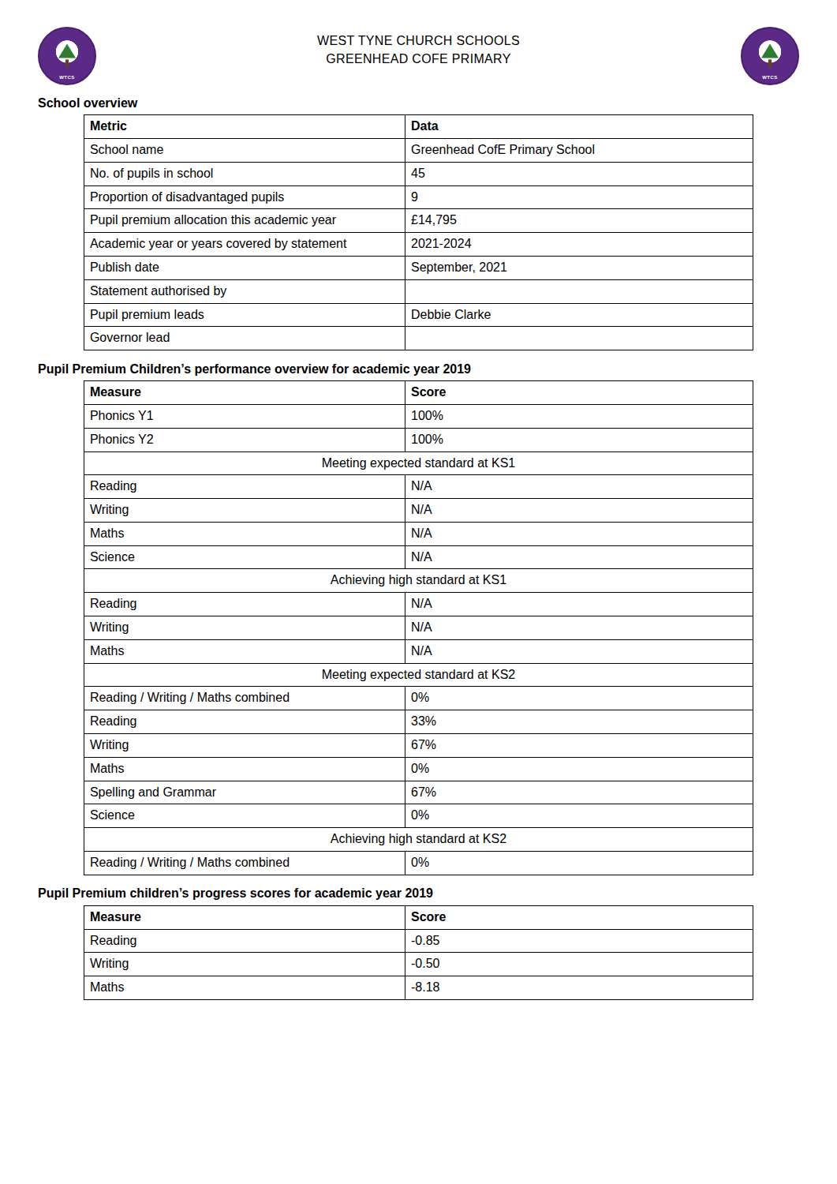WTCS
WTCS
West Tyne Church Schools
Greenhead CofE Primary
School overview
| Metric | Data |
| --- | --- |
| School name | Greenhead CofE Primary School |
| No. of pupils in school | 45 |
| Proportion of disadvantaged pupils | 9 |
| Pupil premium allocation this academic year | £14,795 |
| Academic year or years covered by statement | 2021-2024 |
| Publish date | September, 2021 |
| Statement authorised by | |
| Pupil premium leads | Debbie Clarke |
| Governor lead | |
Pupil Premium Children’s performance overview for academic year 2019
| Measure | Score |
| --- | --- |
| Phonics Y1 | 100% |
| Phonics Y2 | 100% |
| Meeting expected standard at KS1 |
| Reading | N/A |
| Writing | N/A |
| Maths | N/A |
| Science | N/A |
| Achieving high standard at KS1 |
| Reading | N/A |
| Writing | N/A |
| Maths | N/A |
| Meeting expected standard at KS2 |
| Reading / Writing / Maths combined | 0% |
| Reading | 33% |
| Writing | 67% |
| Maths | 0% |
| Spelling and Grammar | 67% |
| Science | 0% |
| Achieving high standard at KS2 |
| Reading / Writing / Maths combined | 0% |
Pupil Premium children’s progress scores for academic year 2019
| Measure | Score |
| --- | --- |
| Reading | -0.85 |
| Writing | -0.50 |
| Maths | -8.18 |